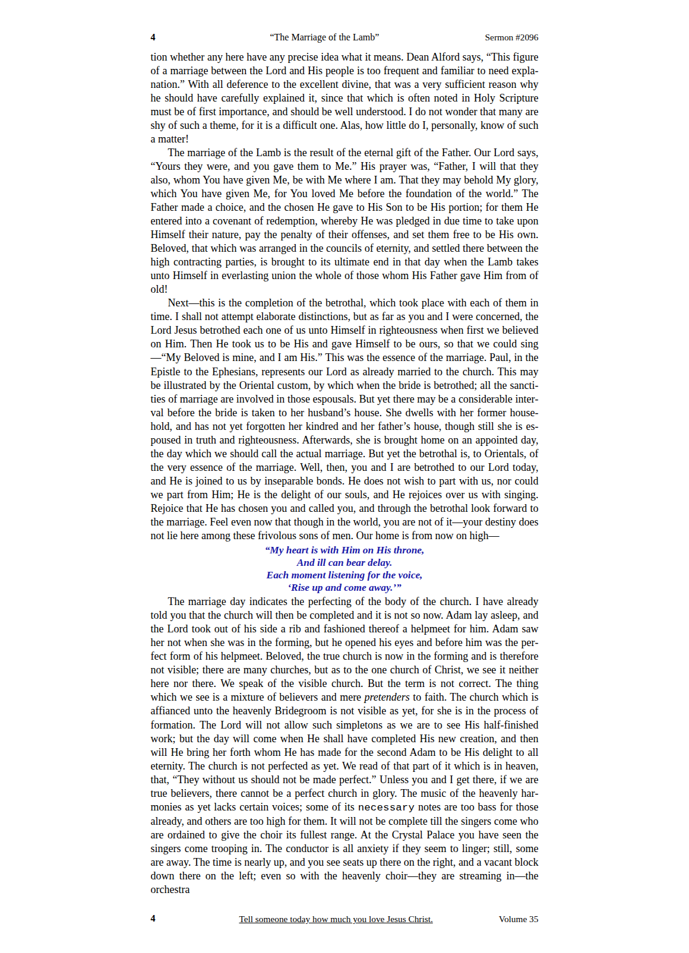4
“The Marriage of the Lamb”
Sermon #2096
tion whether any here have any precise idea what it means. Dean Alford says, “This figure of a marriage between the Lord and His people is too frequent and familiar to need explanation.” With all deference to the excellent divine, that was a very sufficient reason why he should have carefully explained it, since that which is often noted in Holy Scripture must be of first importance, and should be well understood. I do not wonder that many are shy of such a theme, for it is a difficult one. Alas, how little do I, personally, know of such a matter!
The marriage of the Lamb is the result of the eternal gift of the Father. Our Lord says, “Yours they were, and you gave them to Me.” His prayer was, “Father, I will that they also, whom You have given Me, be with Me where I am. That they may behold My glory, which You have given Me, for You loved Me before the foundation of the world.” The Father made a choice, and the chosen He gave to His Son to be His portion; for them He entered into a covenant of redemption, whereby He was pledged in due time to take upon Himself their nature, pay the penalty of their offenses, and set them free to be His own. Beloved, that which was arranged in the councils of eternity, and settled there between the high contracting parties, is brought to its ultimate end in that day when the Lamb takes unto Himself in everlasting union the whole of those whom His Father gave Him from of old!
Next—this is the completion of the betrothal, which took place with each of them in time. I shall not attempt elaborate distinctions, but as far as you and I were concerned, the Lord Jesus betrothed each one of us unto Himself in righteousness when first we believed on Him. Then He took us to be His and gave Himself to be ours, so that we could sing—“My Beloved is mine, and I am His.” This was the essence of the marriage. Paul, in the Epistle to the Ephesians, represents our Lord as already married to the church. This may be illustrated by the Oriental custom, by which when the bride is betrothed; all the sanctities of marriage are involved in those espousals. But yet there may be a considerable interval before the bride is taken to her husband’s house. She dwells with her former household, and has not yet forgotten her kindred and her father’s house, though still she is espoused in truth and righteousness. Afterwards, she is brought home on an appointed day, the day which we should call the actual marriage. But yet the betrothal is, to Orientals, of the very essence of the marriage. Well, then, you and I are betrothed to our Lord today, and He is joined to us by inseparable bonds. He does not wish to part with us, nor could we part from Him; He is the delight of our souls, and He rejoices over us with singing. Rejoice that He has chosen you and called you, and through the betrothal look forward to the marriage. Feel even now that though in the world, you are not of it—your destiny does not lie here among these frivolous sons of men. Our home is from now on high—
“My heart is with Him on His throne,
And ill can bear delay.
Each moment listening for the voice,
‘Rise up and come away.’”
The marriage day indicates the perfecting of the body of the church. I have already told you that the church will then be completed and it is not so now. Adam lay asleep, and the Lord took out of his side a rib and fashioned thereof a helpmeet for him. Adam saw her not when she was in the forming, but he opened his eyes and before him was the perfect form of his helpmeet. Beloved, the true church is now in the forming and is therefore not visible; there are many churches, but as to the one church of Christ, we see it neither here nor there. We speak of the visible church. But the term is not correct. The thing which we see is a mixture of believers and mere pretenders to faith. The church which is affianced unto the heavenly Bridegroom is not visible as yet, for she is in the process of formation. The Lord will not allow such simpletons as we are to see His half-finished work; but the day will come when He shall have completed His new creation, and then will He bring her forth whom He has made for the second Adam to be His delight to all eternity. The church is not perfected as yet. We read of that part of it which is in heaven, that, “They without us should not be made perfect.” Unless you and I get there, if we are true believers, there cannot be a perfect church in glory. The music of the heavenly harmonies as yet lacks certain voices; some of its necessary notes are too bass for those already, and others are too high for them. It will not be complete till the singers come who are ordained to give the choir its fullest range. At the Crystal Palace you have seen the singers come trooping in. The conductor is all anxiety if they seem to linger; still, some are away. The time is nearly up, and you see seats up there on the right, and a vacant block down there on the left; even so with the heavenly choir—they are streaming in—the orchestra
4
Tell someone today how much you love Jesus Christ.
Volume 35